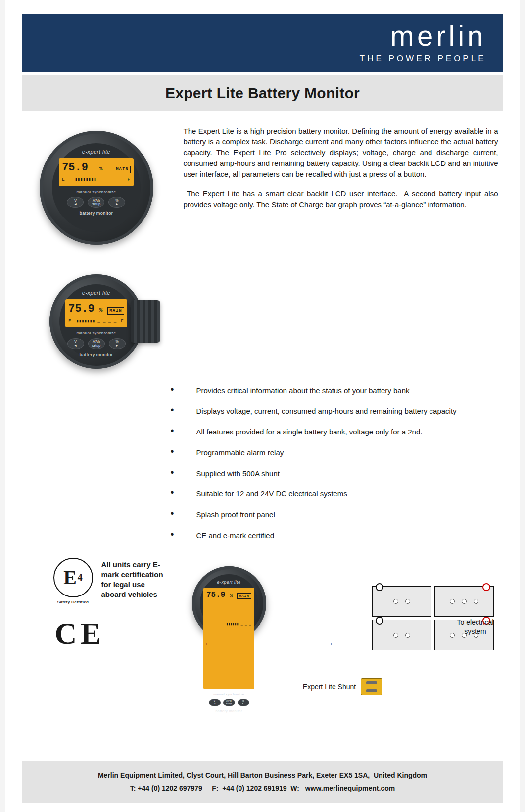merlin
THE POWER PEOPLE
Expert Lite Battery Monitor
e-xpert lite
75.9 % MAIN
E ▮▮▮▮▮▮▮▮ _ _ _ _ F
manual synchronize
V
◄ A/Ah
setup %
►
battery monitor
e-xpert lite
75.9 % MAIN
E ▮▮▮▮▮▮▮ _ _ _ _ F
manual synchronize
V
◄ A/Ah
setup %
►
battery monitor
The Expert Lite is a high precision battery monitor. Defining the amount of energy available in a battery is a complex task. Discharge current and many other factors influence the actual battery capacity. The Expert Lite Pro selectively displays; voltage, charge and discharge current, consumed amp-hours and remaining battery capacity. Using a clear backlit LCD and an intuitive user interface, all parameters can be recalled with just a press of a button.
The Expert Lite has a smart clear backlit LCD user interface. A second battery input also provides voltage only. The State of Charge bar graph proves “at-a-glance” information.
Provides critical information about the status of your battery bank
Displays voltage, current, consumed amp-hours and remaining battery capacity
All features provided for a single battery bank, voltage only for a 2nd.
Programmable alarm relay
Supplied with 500A shunt
Suitable for 12 and 24V DC electrical systems
Splash proof front panel
CE and e-mark certified
E4
Safety Certified
All units carry E-mark certification for legal use aboard vehicles
C E
e-xpert lite
75.9 % MAIN
E ▮▮▮▮▮▮ _ _ _ F
manual synchronize
V
◄ A/Ah
setup %
►
battery monitor
Expert Lite
To electrical
system
Expert Lite Shunt
Merlin Equipment Limited, Clyst Court, Hill Barton Business Park, Exeter EX5 1SA, United Kingdom
T: +44 (0) 1202 697979 F: +44 (0) 1202 691919 W: www.merlinequipment.com